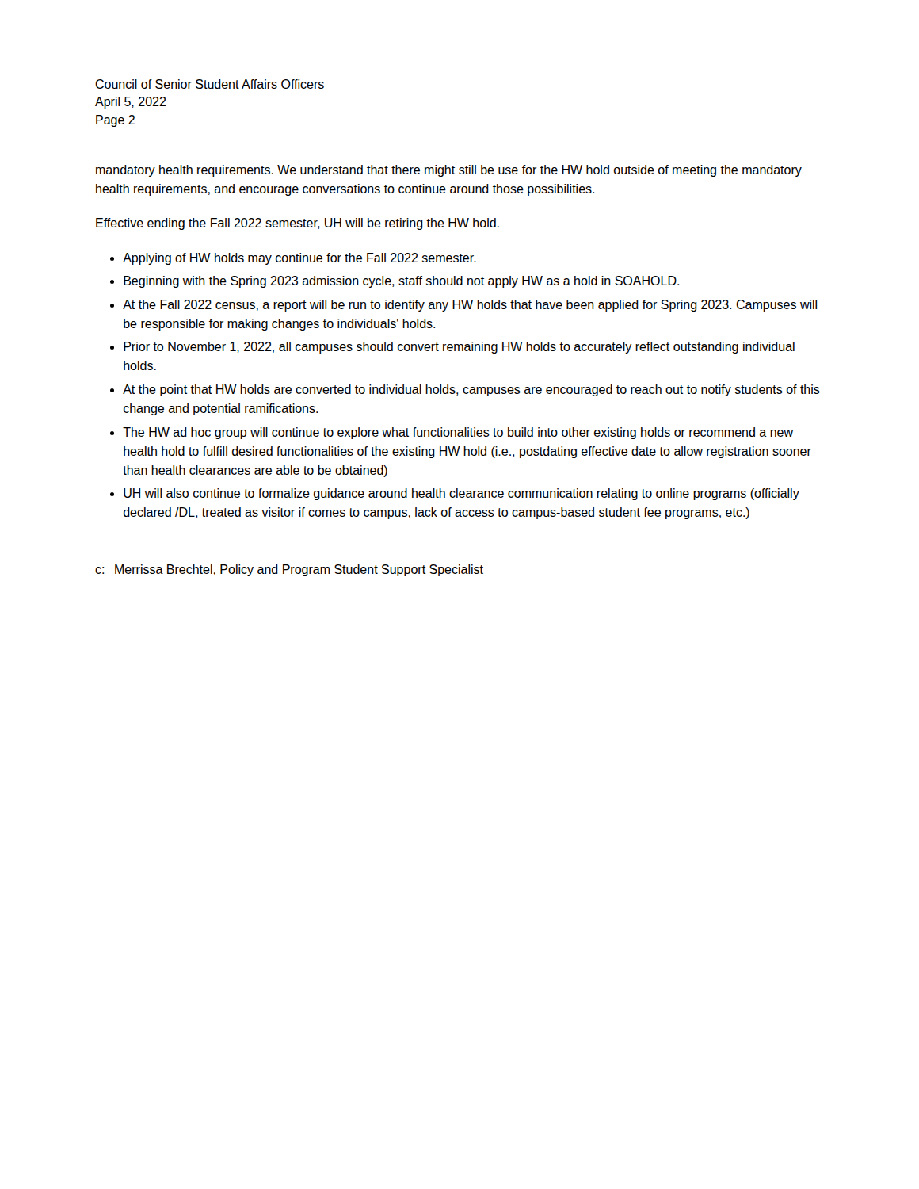Council of Senior Student Affairs Officers
April 5, 2022
Page 2
mandatory health requirements. We understand that there might still be use for the HW hold outside of meeting the mandatory health requirements, and encourage conversations to continue around those possibilities.
Effective ending the Fall 2022 semester, UH will be retiring the HW hold.
Applying of HW holds may continue for the Fall 2022 semester.
Beginning with the Spring 2023 admission cycle, staff should not apply HW as a hold in SOAHOLD.
At the Fall 2022 census, a report will be run to identify any HW holds that have been applied for Spring 2023. Campuses will be responsible for making changes to individuals' holds.
Prior to November 1, 2022, all campuses should convert remaining HW holds to accurately reflect outstanding individual holds.
At the point that HW holds are converted to individual holds, campuses are encouraged to reach out to notify students of this change and potential ramifications.
The HW ad hoc group will continue to explore what functionalities to build into other existing holds or recommend a new health hold to fulfill desired functionalities of the existing HW hold (i.e., postdating effective date to allow registration sooner than health clearances are able to be obtained)
UH will also continue to formalize guidance around health clearance communication relating to online programs (officially declared /DL, treated as visitor if comes to campus, lack of access to campus-based student fee programs, etc.)
c: Merrissa Brechtel, Policy and Program Student Support Specialist